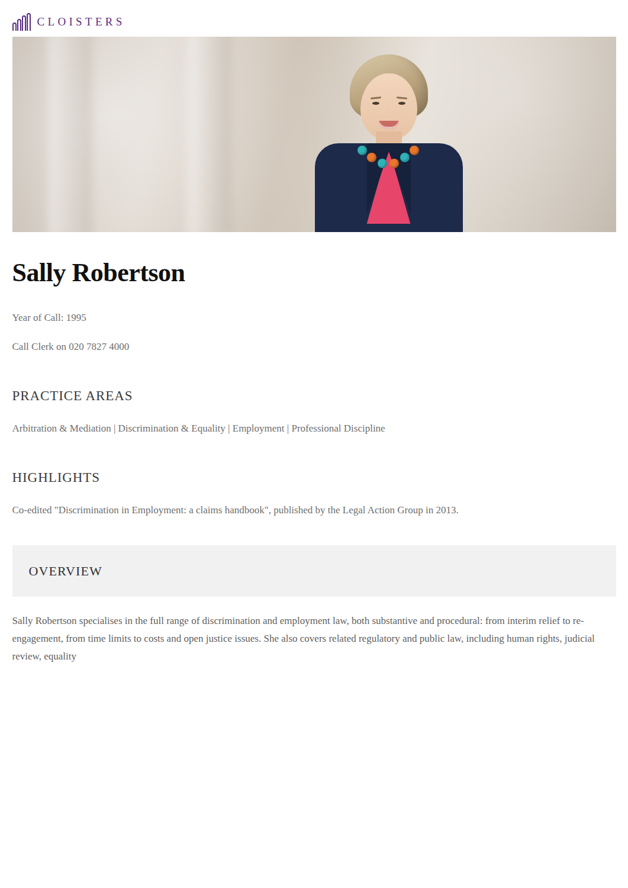Cloisters
Sally Robertson
Year of Call: 1995
Call Clerk on 020 7827 4000
PRACTICE AREAS
Arbitration & Mediation | Discrimination & Equality | Employment | Professional Discipline
HIGHLIGHTS
Co-edited "Discrimination in Employment: a claims handbook", published by the Legal Action Group in 2013.
OVERVIEW
Sally Robertson specialises in the full range of discrimination and employment law, both substantive and procedural: from interim relief to re-engagement, from time limits to costs and open justice issues. She also covers related regulatory and public law, including human rights, judicial review, equality